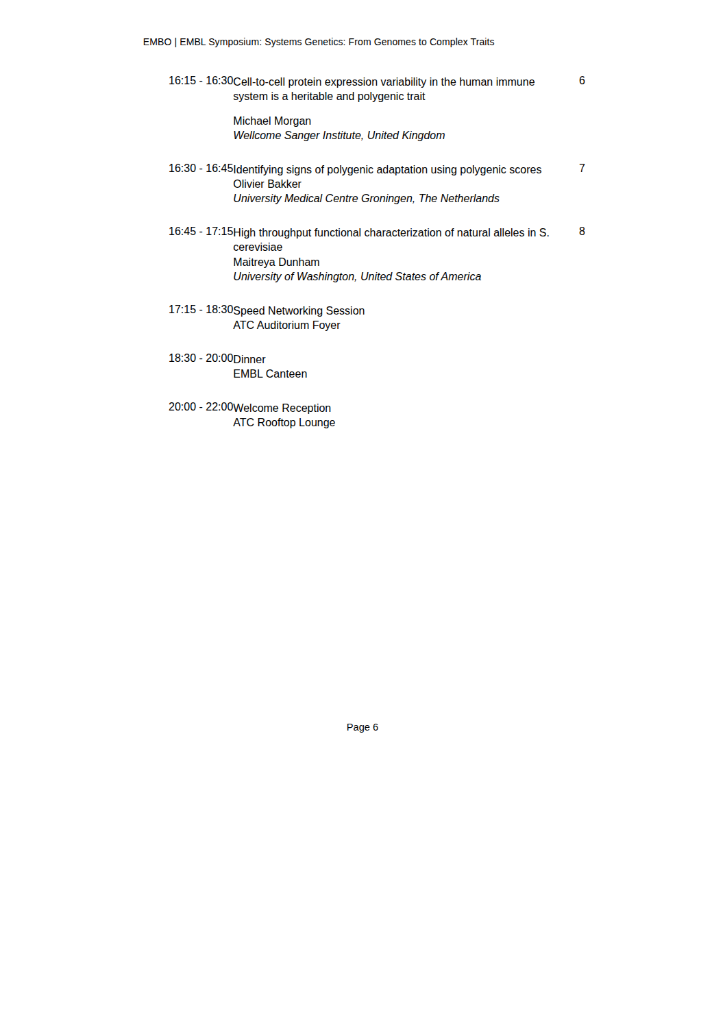EMBO | EMBL Symposium: Systems Genetics: From Genomes to Complex Traits
| 16:15 - 16:30 | Cell-to-cell protein expression variability in the human immune system is a heritable and polygenic trait Michael Morgan Wellcome Sanger Institute, United Kingdom | 6 |
| 16:30 - 16:45 | Identifying signs of polygenic adaptation using polygenic scores Olivier Bakker University Medical Centre Groningen, The Netherlands | 7 |
| 16:45 - 17:15 | High throughput functional characterization of natural alleles in S. cerevisiae Maitreya Dunham University of Washington, United States of America | 8 |
| 17:15 - 18:30 | Speed Networking Session ATC Auditorium Foyer | |
| 18:30 - 20:00 | Dinner EMBL Canteen | |
| 20:00 - 22:00 | Welcome Reception ATC Rooftop Lounge | |
Page 6